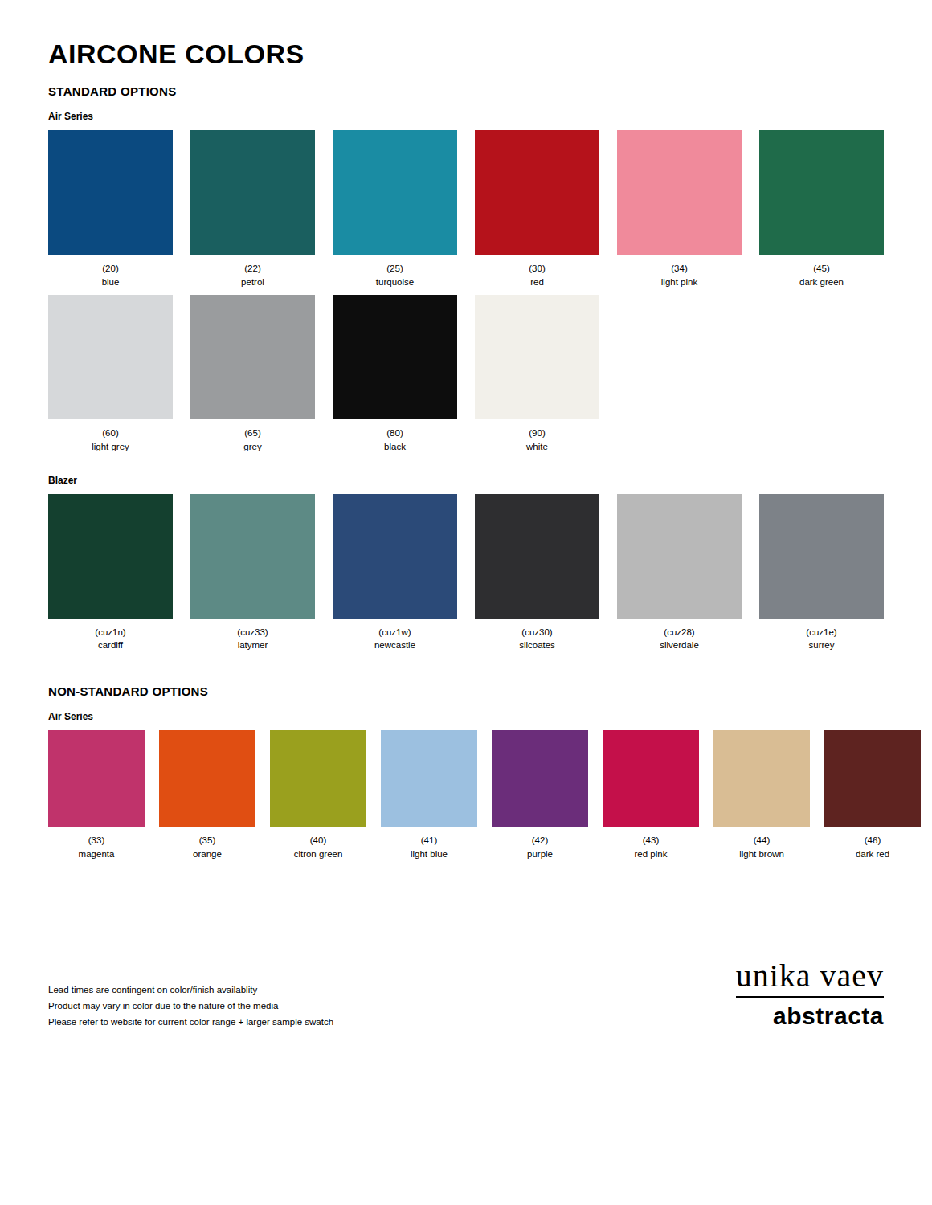AIRCONE COLORS
STANDARD OPTIONS
Air Series
(20)
blue
(22)
petrol
(25)
turquoise
(30)
red
(34)
light pink
(45)
dark green
(60)
light grey
(65)
grey
(80)
black
(90)
white
Blazer
(cuz1n)
cardiff
(cuz33)
latymer
(cuz1w)
newcastle
(cuz30)
silcoates
(cuz28)
silverdale
(cuz1e)
surrey
NON-STANDARD OPTIONS
Air Series
(33)
magenta
(35)
orange
(40)
citron green
(41)
light blue
(42)
purple
(43)
red pink
(44)
light brown
(46)
dark red
Lead times are contingent on color/finish availablity
Product may vary in color due to the nature of the media
Please refer to website for current color range + larger sample swatch
unika vaev abstracta